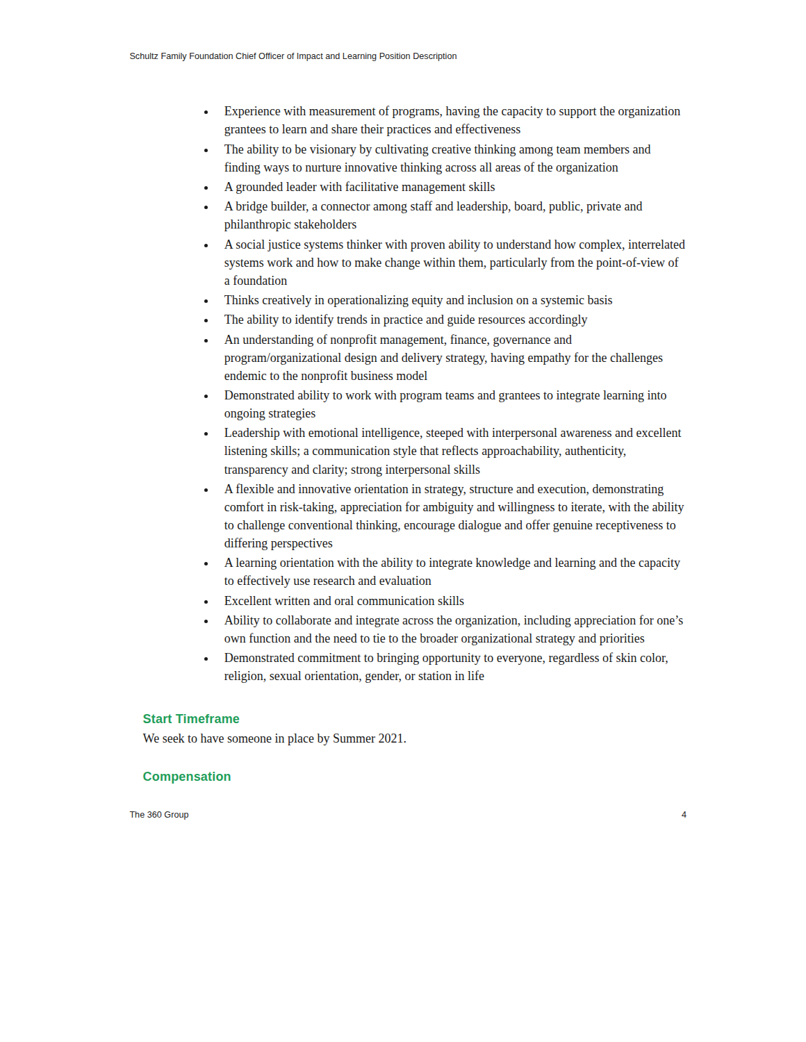Schultz Family Foundation Chief Officer of Impact and Learning Position Description
Experience with measurement of programs, having the capacity to support the organization grantees to learn and share their practices and effectiveness
The ability to be visionary by cultivating creative thinking among team members and finding ways to nurture innovative thinking across all areas of the organization
A grounded leader with facilitative management skills
A bridge builder, a connector among staff and leadership, board, public, private and philanthropic stakeholders
A social justice systems thinker with proven ability to understand how complex, interrelated systems work and how to make change within them, particularly from the point-of-view of a foundation
Thinks creatively in operationalizing equity and inclusion on a systemic basis
The ability to identify trends in practice and guide resources accordingly
An understanding of nonprofit management, finance, governance and program/organizational design and delivery strategy, having empathy for the challenges endemic to the nonprofit business model
Demonstrated ability to work with program teams and grantees to integrate learning into ongoing strategies
Leadership with emotional intelligence, steeped with interpersonal awareness and excellent listening skills; a communication style that reflects approachability, authenticity, transparency and clarity; strong interpersonal skills
A flexible and innovative orientation in strategy, structure and execution, demonstrating comfort in risk-taking, appreciation for ambiguity and willingness to iterate, with the ability to challenge conventional thinking, encourage dialogue and offer genuine receptiveness to differing perspectives
A learning orientation with the ability to integrate knowledge and learning and the capacity to effectively use research and evaluation
Excellent written and oral communication skills
Ability to collaborate and integrate across the organization, including appreciation for one’s own function and the need to tie to the broader organizational strategy and priorities
Demonstrated commitment to bringing opportunity to everyone, regardless of skin color, religion, sexual orientation, gender, or station in life
Start Timeframe
We seek to have someone in place by Summer 2021.
Compensation
The 360 Group 4